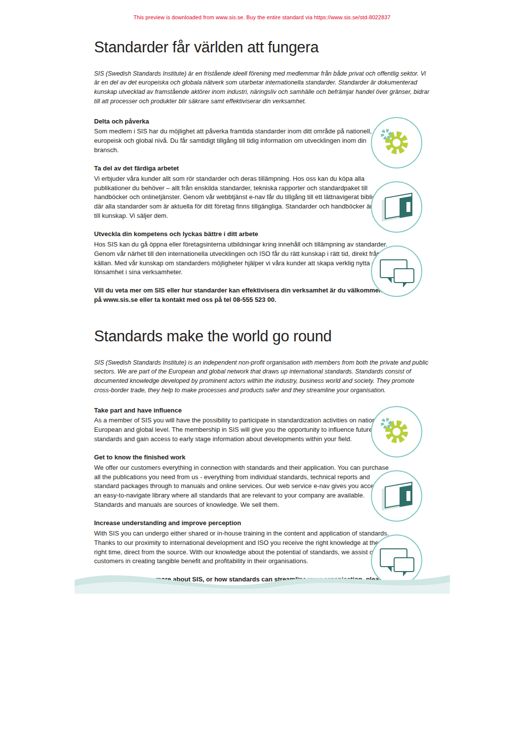This preview is downloaded from www.sis.se. Buy the entire standard via https://www.sis.se/std-8022837
Standarder får världen att fungera
SIS (Swedish Standards Institute) är en fristående ideell förening med medlemmar från både privat och offentlig sektor. Vi är en del av det europeiska och globala nätverk som utarbetar internationella standarder. Standarder är dokumenterad kunskap utvecklad av framstående aktörer inom industri, näringsliv och samhälle och befrämjar handel över gränser, bidrar till att processer och produkter blir säkrare samt effektiviserar din verksamhet.
Delta och påverka
Som medlem i SIS har du möjlighet att påverka framtida standarder inom ditt område på nationell, europeisk och global nivå. Du får samtidigt tillgång till tidig information om utvecklingen inom din bransch.
Ta del av det färdiga arbetet
Vi erbjuder våra kunder allt som rör standarder och deras tillämpning. Hos oss kan du köpa alla publikationer du behöver – allt från enskilda standarder, tekniska rapporter och standardpaket till handböcker och onlinetjänster. Genom vår webbtjänst e-nav får du tillgång till ett lättnavigerat bibliotek där alla standarder som är aktuella för ditt företag finns tillgängliga. Standarder och handböcker är källor till kunskap. Vi säljer dem.
Utveckla din kompetens och lyckas bättre i ditt arbete
Hos SIS kan du gå öppna eller företagsinterna utbildningar kring innehåll och tillämpning av standarder. Genom vår närhet till den internationella utvecklingen och ISO får du rätt kunskap i rätt tid, direkt från källan. Med vår kunskap om standarders möjligheter hjälper vi våra kunder att skapa verklig nytta och lönsamhet i sina verksamheter.
Vill du veta mer om SIS eller hur standarder kan effektivisera din verksamhet är du välkommen in på www.sis.se eller ta kontakt med oss på tel 08-555 523 00.
Standards make the world go round
SIS (Swedish Standards Institute) is an independent non-profit organisation with members from both the private and public sectors. We are part of the European and global network that draws up international standards. Standards consist of documented knowledge developed by prominent actors within the industry, business world and society. They promote cross-border trade, they help to make processes and products safer and they streamline your organisation.
Take part and have influence
As a member of SIS you will have the possibility to participate in standardization activities on national, European and global level. The membership in SIS will give you the opportunity to influence future standards and gain access to early stage information about developments within your field.
Get to know the finished work
We offer our customers everything in connection with standards and their application. You can purchase all the publications you need from us - everything from individual standards, technical reports and standard packages through to manuals and online services. Our web service e-nav gives you access to an easy-to-navigate library where all standards that are relevant to your company are available. Standards and manuals are sources of knowledge. We sell them.
Increase understanding and improve perception
With SIS you can undergo either shared or in-house training in the content and application of standards. Thanks to our proximity to international development and ISO you receive the right knowledge at the right time, direct from the source. With our knowledge about the potential of standards, we assist our customers in creating tangible benefit and profitability in their organisations.
If you want to know more about SIS, or how standards can streamline your organisation, please visit www.sis.se or contact us on phone +46 (0)8-555 523 00